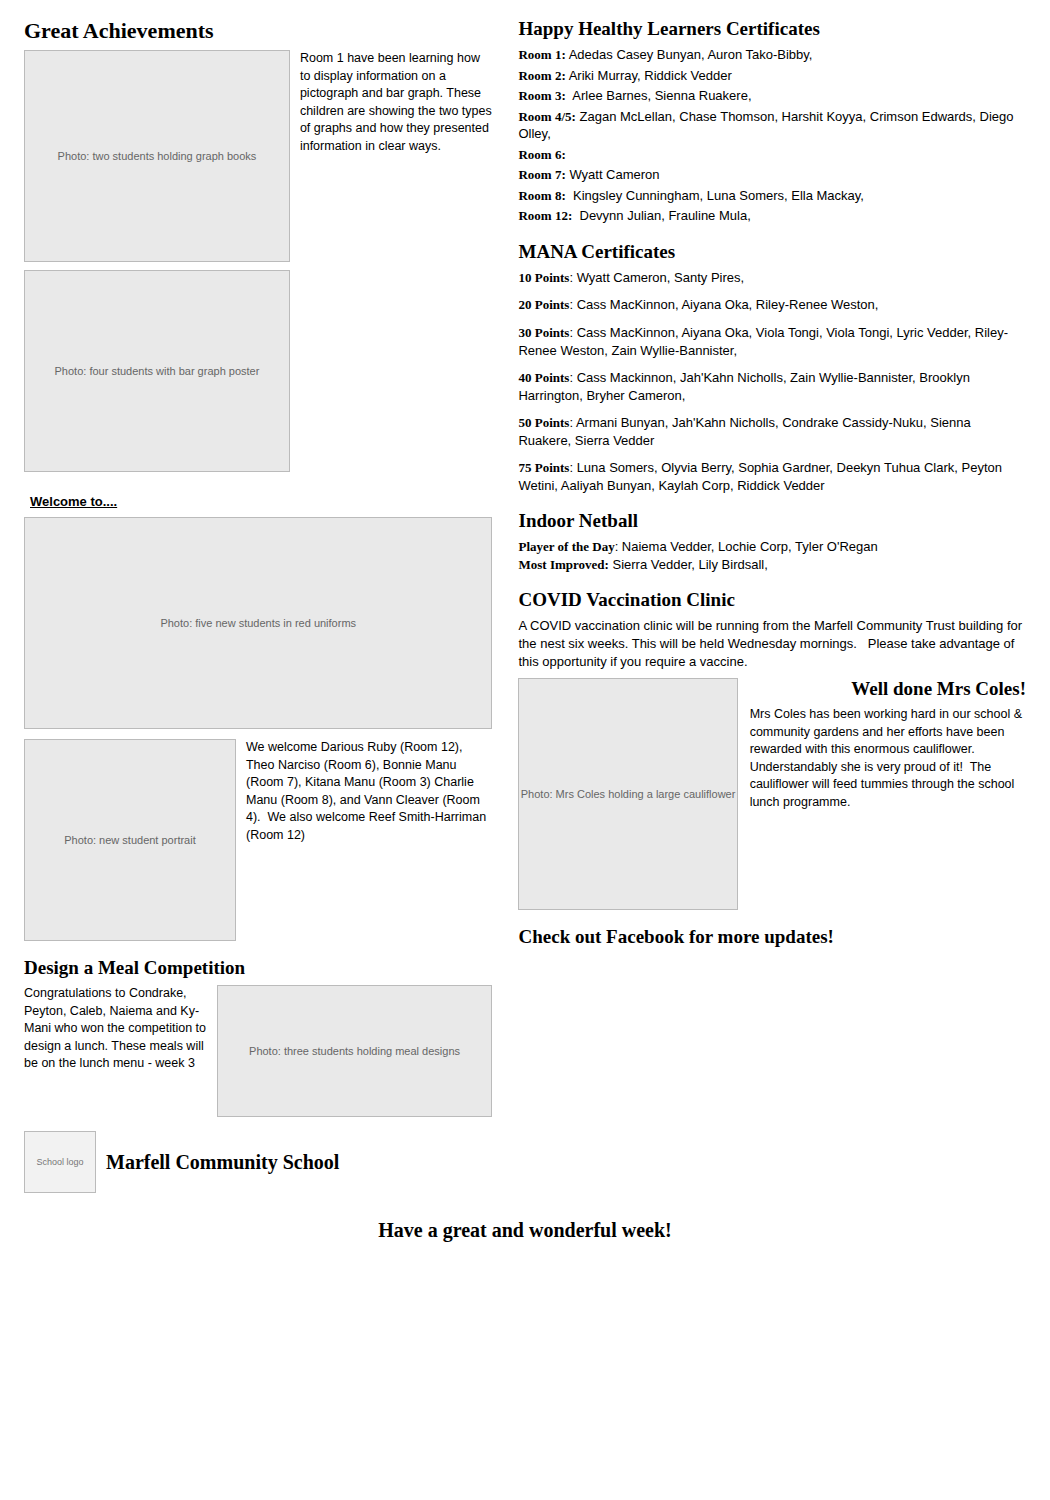Great Achievements
Photo: two students holding graph books
Photo: four students with bar graph poster
Room 1 have been learning how to display information on a pictograph and bar graph. These children are showing the two types of graphs and how they presented information in clear ways.
Welcome to....
Photo: five new students in red uniforms
Photo: new student portrait
We welcome Darious Ruby (Room 12), Theo Narciso (Room 6), Bonnie Manu (Room 7), Kitana Manu (Room 3) Charlie Manu (Room 8), and Vann Cleaver (Room 4). We also welcome Reef Smith-Harriman (Room 12)
Design a Meal Competition
Congratulations to Condrake, Peyton, Caleb, Naiema and Ky-Mani who won the competition to design a lunch. These meals will be on the lunch menu - week 3
Photo: three students holding meal designs
School logo
Marfell Community School
Happy Healthy Learners Certificates
Room 1: Adedas Casey Bunyan, Auron Tako-Bibby,
Room 2: Ariki Murray, Riddick Vedder
Room 3: Arlee Barnes, Sienna Ruakere,
Room 4/5: Zagan McLellan, Chase Thomson, Harshit Koyya, Crimson Edwards, Diego Olley,
Room 6:
Room 7: Wyatt Cameron
Room 8: Kingsley Cunningham, Luna Somers, Ella Mackay,
Room 12: Devynn Julian, Frauline Mula,
MANA Certificates
10 Points: Wyatt Cameron, Santy Pires,
20 Points: Cass MacKinnon, Aiyana Oka, Riley-Renee Weston,
30 Points: Cass MacKinnon, Aiyana Oka, Viola Tongi, Viola Tongi, Lyric Vedder, Riley-Renee Weston, Zain Wyllie-Bannister,
40 Points: Cass Mackinnon, Jah'Kahn Nicholls, Zain Wyllie-Bannister, Brooklyn Harrington, Bryher Cameron,
50 Points: Armani Bunyan, Jah'Kahn Nicholls, Condrake Cassidy-Nuku, Sienna Ruakere, Sierra Vedder
75 Points: Luna Somers, Olyvia Berry, Sophia Gardner, Deekyn Tuhua Clark, Peyton Wetini, Aaliyah Bunyan, Kaylah Corp, Riddick Vedder
Indoor Netball
Player of the Day: Naiema Vedder, Lochie Corp, Tyler O'Regan
Most Improved: Sierra Vedder, Lily Birdsall,
COVID Vaccination Clinic
A COVID vaccination clinic will be running from the Marfell Community Trust building for the nest six weeks. This will be held Wednesday mornings. Please take advantage of this opportunity if you require a vaccine.
Photo: Mrs Coles holding a large cauliflower
Well done Mrs Coles!
Mrs Coles has been working hard in our school & community gardens and her efforts have been rewarded with this enormous cauliflower. Understandably she is very proud of it! The cauliflower will feed tummies through the school lunch programme.
Check out Facebook for more updates!
Have a great and wonderful week!